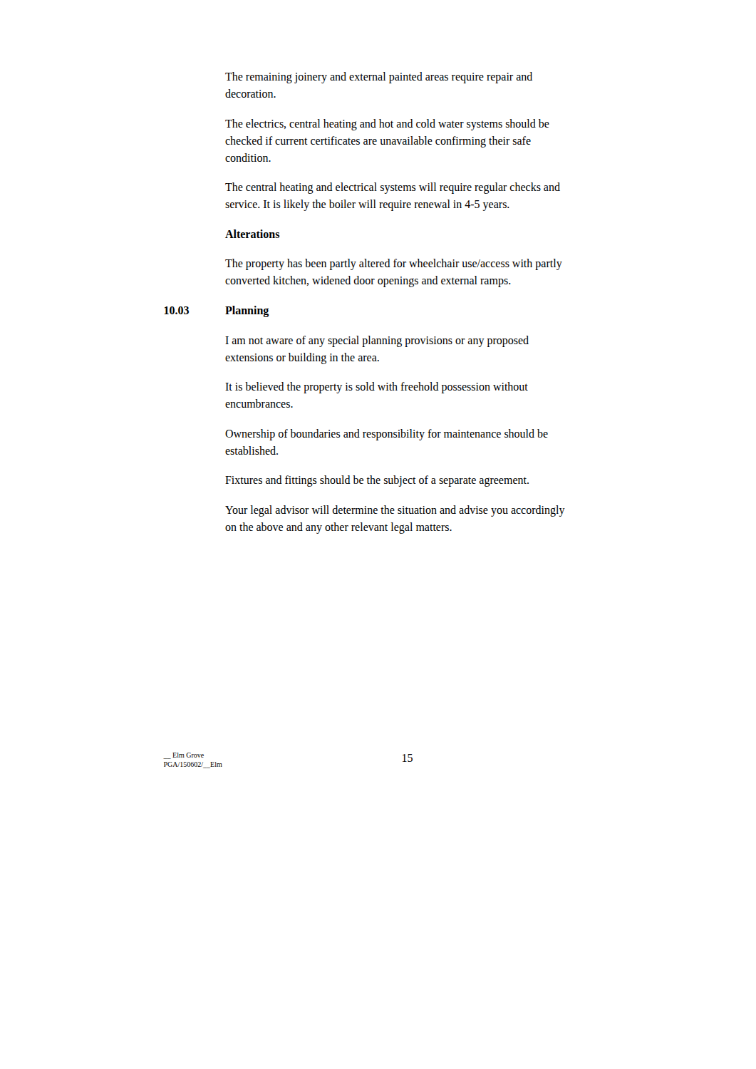The remaining joinery and external painted areas require repair and decoration.
The electrics, central heating and hot and cold water systems should be checked if current certificates are unavailable confirming their safe condition.
The central heating and electrical systems will require regular checks and service. It is likely the boiler will require renewal in 4-5 years.
Alterations
The property has been partly altered for wheelchair use/access with partly converted kitchen, widened door openings and external ramps.
10.03 Planning
I am not aware of any special planning provisions or any proposed extensions or building in the area.
It is believed the property is sold with freehold possession without encumbrances.
Ownership of boundaries and responsibility for maintenance should be established.
Fixtures and fittings should be the subject of a separate agreement.
Your legal advisor will determine the situation and advise you accordingly on the above and any other relevant legal matters.
__ Elm Grove
PGA/150602/__Elm
15